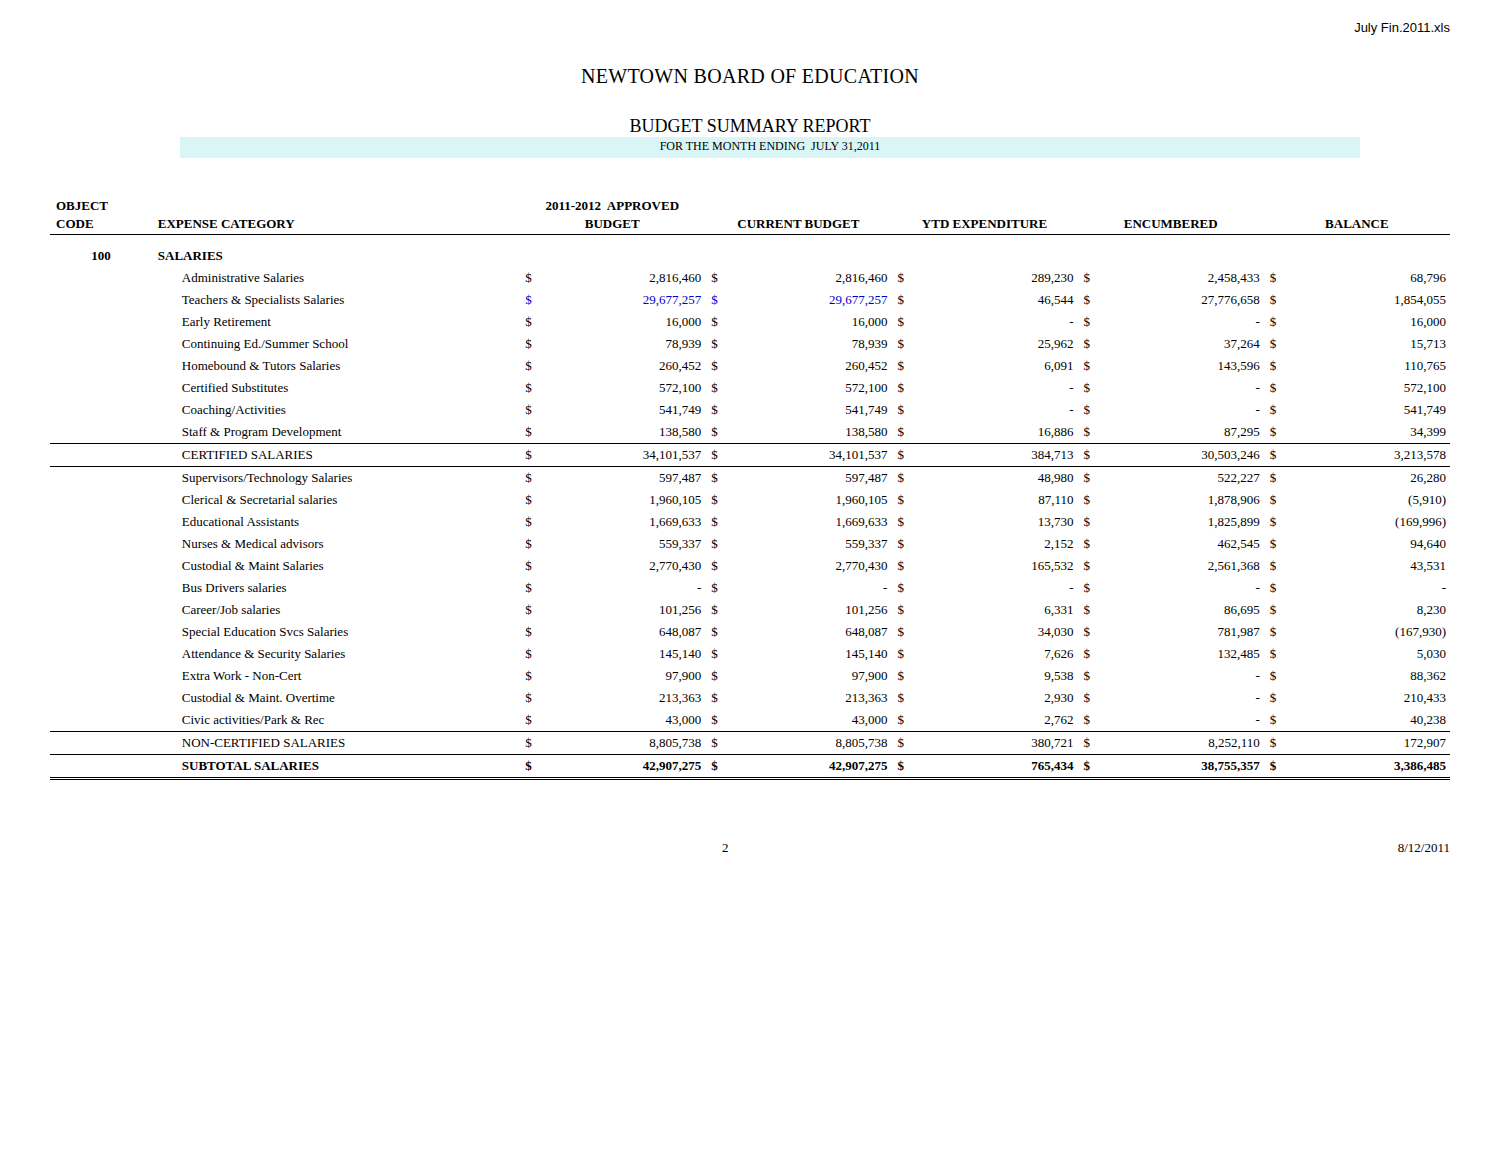July Fin.2011.xls
NEWTOWN BOARD OF EDUCATION
BUDGET SUMMARY REPORT
FOR THE MONTH ENDING JULY 31,2011
| OBJECT | | 2011-2012 APPROVED | | | | |
| --- | --- | --- | --- | --- | --- | --- |
| CODE | EXPENSE CATEGORY | BUDGET | CURRENT BUDGET | YTD EXPENDITURE | ENCUMBERED | BALANCE |
| 100 | SALARIES | |
| | Administrative Salaries | $ | 2,816,460 | $ | 2,816,460 | $ | 289,230 | $ | 2,458,433 | $ | 68,796 |
| | Teachers & Specialists Salaries | $ | 29,677,257 | $ | 29,677,257 | $ | 46,544 | $ | 27,776,658 | $ | 1,854,055 |
| | Early Retirement | $ | 16,000 | $ | 16,000 | $ | - | $ | - | $ | 16,000 |
| | Continuing Ed./Summer School | $ | 78,939 | $ | 78,939 | $ | 25,962 | $ | 37,264 | $ | 15,713 |
| | Homebound & Tutors Salaries | $ | 260,452 | $ | 260,452 | $ | 6,091 | $ | 143,596 | $ | 110,765 |
| | Certified Substitutes | $ | 572,100 | $ | 572,100 | $ | - | $ | - | $ | 572,100 |
| | Coaching/Activities | $ | 541,749 | $ | 541,749 | $ | - | $ | - | $ | 541,749 |
| | Staff & Program Development | $ | 138,580 | $ | 138,580 | $ | 16,886 | $ | 87,295 | $ | 34,399 |
| | CERTIFIED SALARIES | $ | 34,101,537 | $ | 34,101,537 | $ | 384,713 | $ | 30,503,246 | $ | 3,213,578 |
| | Supervisors/Technology Salaries | $ | 597,487 | $ | 597,487 | $ | 48,980 | $ | 522,227 | $ | 26,280 |
| | Clerical & Secretarial salaries | $ | 1,960,105 | $ | 1,960,105 | $ | 87,110 | $ | 1,878,906 | $ | (5,910) |
| | Educational Assistants | $ | 1,669,633 | $ | 1,669,633 | $ | 13,730 | $ | 1,825,899 | $ | (169,996) |
| | Nurses & Medical advisors | $ | 559,337 | $ | 559,337 | $ | 2,152 | $ | 462,545 | $ | 94,640 |
| | Custodial & Maint Salaries | $ | 2,770,430 | $ | 2,770,430 | $ | 165,532 | $ | 2,561,368 | $ | 43,531 |
| | Bus Drivers salaries | $ | - | $ | - | $ | - | $ | - | $ | - |
| | Career/Job salaries | $ | 101,256 | $ | 101,256 | $ | 6,331 | $ | 86,695 | $ | 8,230 |
| | Special Education Svcs Salaries | $ | 648,087 | $ | 648,087 | $ | 34,030 | $ | 781,987 | $ | (167,930) |
| | Attendance & Security Salaries | $ | 145,140 | $ | 145,140 | $ | 7,626 | $ | 132,485 | $ | 5,030 |
| | Extra Work - Non-Cert | $ | 97,900 | $ | 97,900 | $ | 9,538 | $ | - | $ | 88,362 |
| | Custodial & Maint. Overtime | $ | 213,363 | $ | 213,363 | $ | 2,930 | $ | - | $ | 210,433 |
| | Civic activities/Park & Rec | $ | 43,000 | $ | 43,000 | $ | 2,762 | $ | - | $ | 40,238 |
| | NON-CERTIFIED SALARIES | $ | 8,805,738 | $ | 8,805,738 | $ | 380,721 | $ | 8,252,110 | $ | 172,907 |
| | SUBTOTAL SALARIES | $ | 42,907,275 | $ | 42,907,275 | $ | 765,434 | $ | 38,755,357 | $ | 3,386,485 |
2
8/12/2011